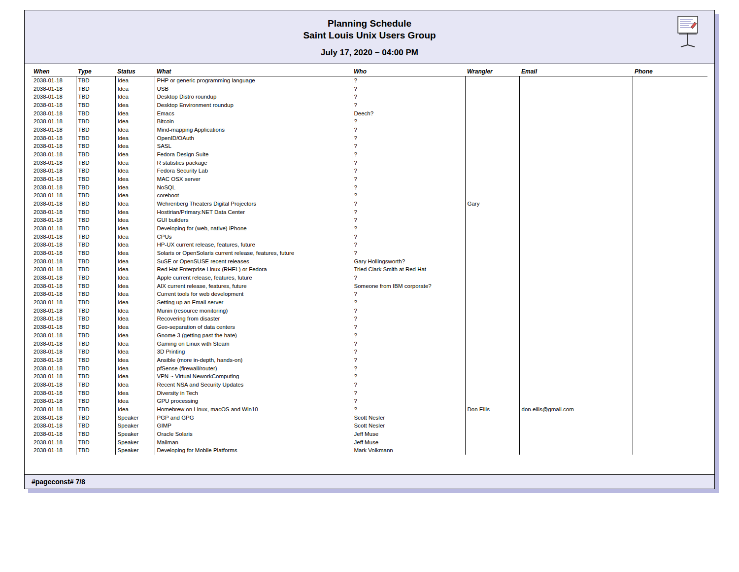Planning Schedule
Saint Louis Unix Users Group
July 17, 2020 ~ 04:00 PM
| When | Type | Status | What | Who | Wrangler | Email | Phone |
| --- | --- | --- | --- | --- | --- | --- | --- |
| 2038-01-18 | TBD | Idea | PHP or generic programming language | ? | | | |
| 2038-01-18 | TBD | Idea | USB | ? | | | |
| 2038-01-18 | TBD | Idea | Desktop Distro roundup | ? | | | |
| 2038-01-18 | TBD | Idea | Desktop Environment roundup | ? | | | |
| 2038-01-18 | TBD | Idea | Emacs | Deech? | | | |
| 2038-01-18 | TBD | Idea | Bitcoin | ? | | | |
| 2038-01-18 | TBD | Idea | Mind-mapping Applications | ? | | | |
| 2038-01-18 | TBD | Idea | OpenID/OAuth | ? | | | |
| 2038-01-18 | TBD | Idea | SASL | ? | | | |
| 2038-01-18 | TBD | Idea | Fedora Design Suite | ? | | | |
| 2038-01-18 | TBD | Idea | R statistics package | ? | | | |
| 2038-01-18 | TBD | Idea | Fedora Security Lab | ? | | | |
| 2038-01-18 | TBD | Idea | MAC OSX server | ? | | | |
| 2038-01-18 | TBD | Idea | NoSQL | ? | | | |
| 2038-01-18 | TBD | Idea | coreboot | ? | | | |
| 2038-01-18 | TBD | Idea | Wehrenberg Theaters Digital Projectors | ? | Gary | | |
| 2038-01-18 | TBD | Idea | Hostirian/Primary.NET Data Center | ? | | | |
| 2038-01-18 | TBD | Idea | GUI builders | ? | | | |
| 2038-01-18 | TBD | Idea | Developing for (web, native) iPhone | ? | | | |
| 2038-01-18 | TBD | Idea | CPUs | ? | | | |
| 2038-01-18 | TBD | Idea | HP-UX current release, features, future | ? | | | |
| 2038-01-18 | TBD | Idea | Solaris or OpenSolaris current release, features, future | ? | | | |
| 2038-01-18 | TBD | Idea | SuSE or OpenSUSE recent releases | Gary Hollingsworth? | | | |
| 2038-01-18 | TBD | Idea | Red Hat Enterprise Linux (RHEL) or Fedora | Tried Clark Smith at Red Hat | | | |
| 2038-01-18 | TBD | Idea | Apple current release, features, future | ? | | | |
| 2038-01-18 | TBD | Idea | AIX current release, features, future | Someone from IBM corporate? | | | |
| 2038-01-18 | TBD | Idea | Current tools for web development | ? | | | |
| 2038-01-18 | TBD | Idea | Setting up an Email server | ? | | | |
| 2038-01-18 | TBD | Idea | Munin (resource monitoring) | ? | | | |
| 2038-01-18 | TBD | Idea | Recovering from disaster | ? | | | |
| 2038-01-18 | TBD | Idea | Geo-separation of data centers | ? | | | |
| 2038-01-18 | TBD | Idea | Gnome 3 (getting past the hate) | ? | | | |
| 2038-01-18 | TBD | Idea | Gaming on Linux with Steam | ? | | | |
| 2038-01-18 | TBD | Idea | 3D Printing | ? | | | |
| 2038-01-18 | TBD | Idea | Ansible (more in-depth, hands-on) | ? | | | |
| 2038-01-18 | TBD | Idea | pfSense (firewall/router) | ? | | | |
| 2038-01-18 | TBD | Idea | VPN ~ Virtual NeworkComputing | ? | | | |
| 2038-01-18 | TBD | Idea | Recent NSA and Security Updates | ? | | | |
| 2038-01-18 | TBD | Idea | Diversity in Tech | ? | | | |
| 2038-01-18 | TBD | Idea | GPU processing | ? | | | |
| 2038-01-18 | TBD | Idea | Homebrew on Linux, macOS and Win10 | ? | Don Ellis | don.ellis@gmail.com | |
| 2038-01-18 | TBD | Speaker | PGP and GPG | Scott Nesler | | | |
| 2038-01-18 | TBD | Speaker | GIMP | Scott Nesler | | | |
| 2038-01-18 | TBD | Speaker | Oracle Solaris | Jeff Muse | | | |
| 2038-01-18 | TBD | Speaker | Mailman | Jeff Muse | | | |
| 2038-01-18 | TBD | Speaker | Developing for Mobile Platforms | Mark Volkmann | | | |
#pageconst# 7/8